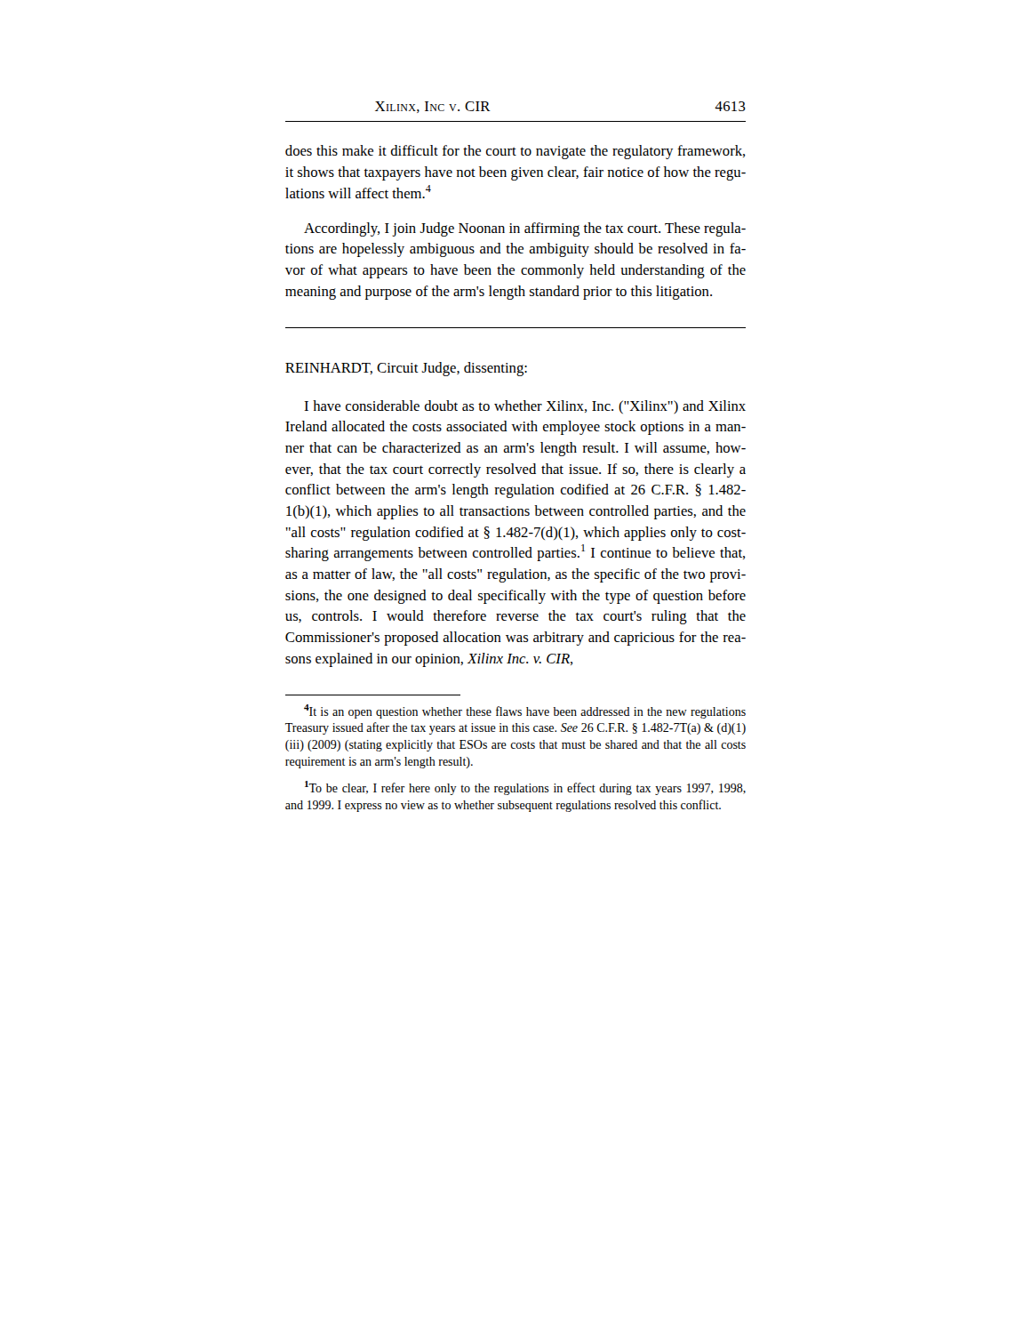Xilinx, Inc v. CIR 4613
does this make it difficult for the court to navigate the regulatory framework, it shows that taxpayers have not been given clear, fair notice of how the regulations will affect them.4
Accordingly, I join Judge Noonan in affirming the tax court. These regulations are hopelessly ambiguous and the ambiguity should be resolved in favor of what appears to have been the commonly held understanding of the meaning and purpose of the arm's length standard prior to this litigation.
REINHARDT, Circuit Judge, dissenting:
I have considerable doubt as to whether Xilinx, Inc. ("Xilinx") and Xilinx Ireland allocated the costs associated with employee stock options in a manner that can be characterized as an arm's length result. I will assume, however, that the tax court correctly resolved that issue. If so, there is clearly a conflict between the arm's length regulation codified at 26 C.F.R. § 1.482-1(b)(1), which applies to all transactions between controlled parties, and the "all costs" regulation codified at § 1.482-7(d)(1), which applies only to cost-sharing arrangements between controlled parties.1 I continue to believe that, as a matter of law, the "all costs" regulation, as the specific of the two provisions, the one designed to deal specifically with the type of question before us, controls. I would therefore reverse the tax court's ruling that the Commissioner's proposed allocation was arbitrary and capricious for the reasons explained in our opinion, Xilinx Inc. v. CIR,
4 It is an open question whether these flaws have been addressed in the new regulations Treasury issued after the tax years at issue in this case. See 26 C.F.R. § 1.482-7T(a) & (d)(1)(iii) (2009) (stating explicitly that ESOs are costs that must be shared and that the all costs requirement is an arm's length result).
1 To be clear, I refer here only to the regulations in effect during tax years 1997, 1998, and 1999. I express no view as to whether subsequent regulations resolved this conflict.